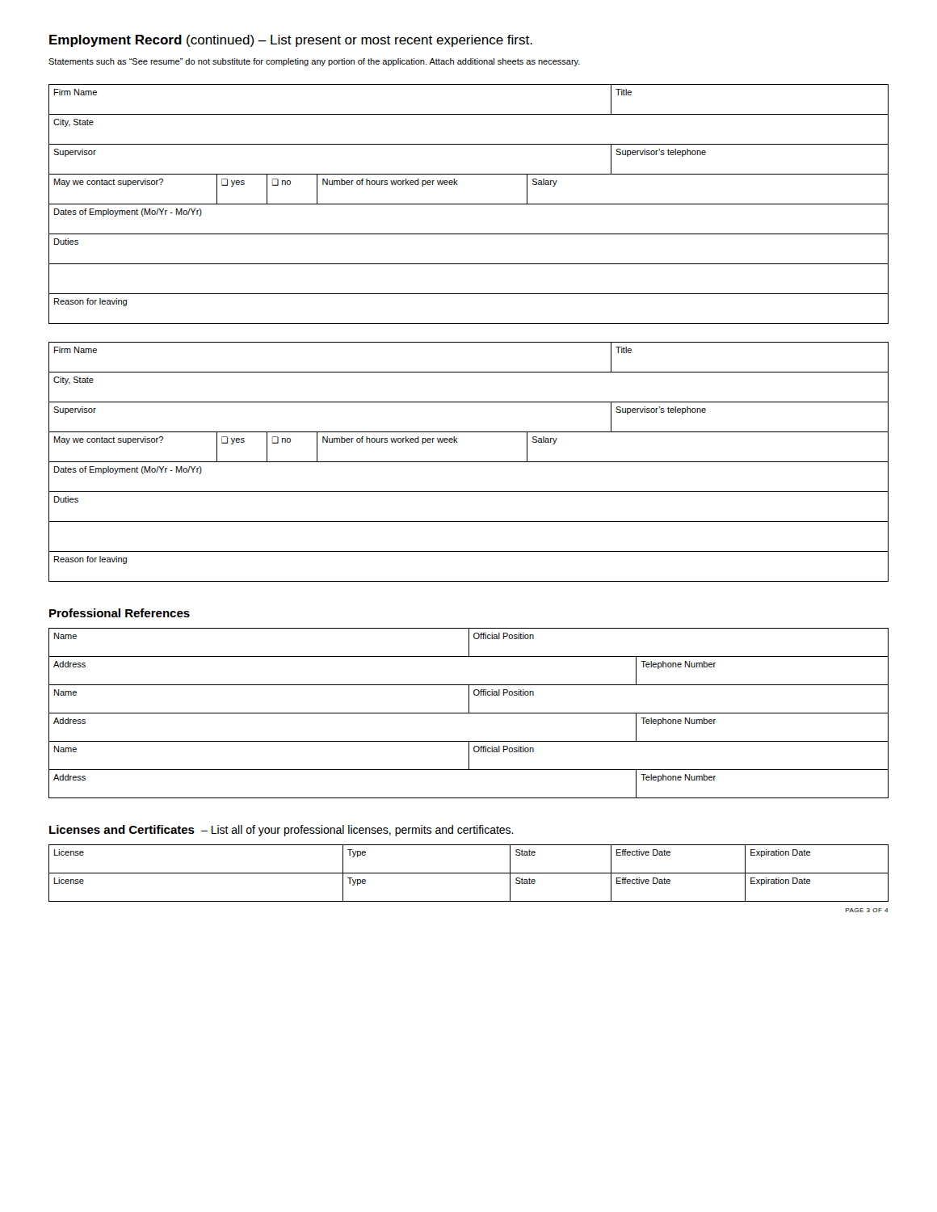Employment Record (continued) – List present or most recent experience first.
Statements such as “See resume” do not substitute for completing any portion of the application. Attach additional sheets as necessary.
| Firm Name | Title |
| City, State |
| Supervisor | Supervisor’s telephone |
| May we contact supervisor? | ❑ yes | ❑ no | Number of hours worked per week | Salary |
| Dates of Employment (Mo/Yr - Mo/Yr) |
| Duties |
| Reason for leaving |
| Firm Name | Title |
| City, State |
| Supervisor | Supervisor’s telephone |
| May we contact supervisor? | ❑ yes | ❑ no | Number of hours worked per week | Salary |
| Dates of Employment (Mo/Yr - Mo/Yr) |
| Duties |
| Reason for leaving |
Professional References
| Name | Official Position |
| Address | Telephone Number |
| Name | Official Position |
| Address | Telephone Number |
| Name | Official Position |
| Address | Telephone Number |
Licenses and Certificates – List all of your professional licenses, permits and certificates.
| License | Type | State | Effective Date | Expiration Date |
| License | Type | State | Effective Date | Expiration Date |
PAGE 3 OF 4